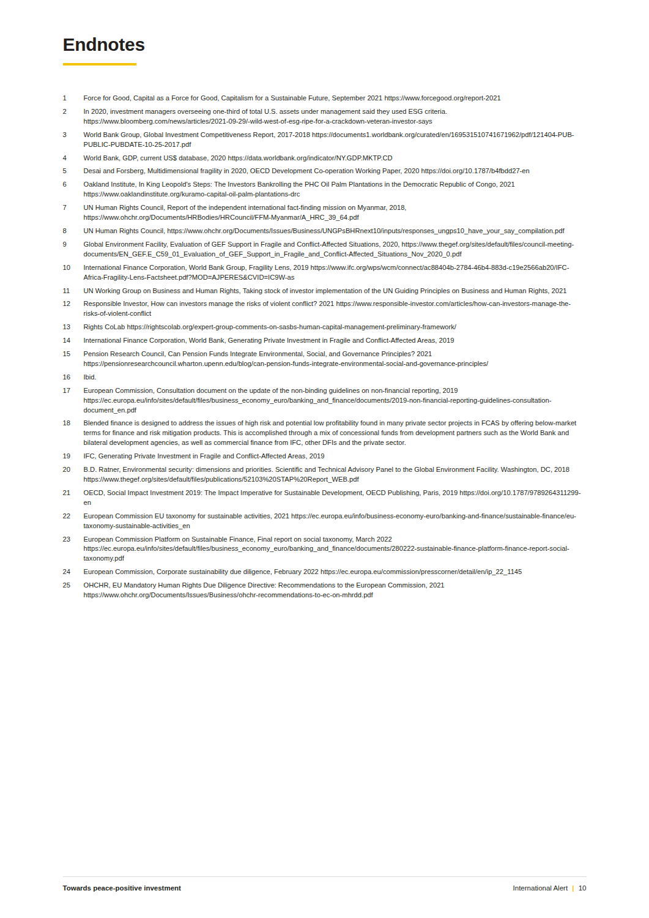Endnotes
Force for Good, Capital as a Force for Good, Capitalism for a Sustainable Future, September 2021 https://www.forcegood.org/report-2021
In 2020, investment managers overseeing one-third of total U.S. assets under management said they used ESG criteria. https://www.bloomberg.com/news/articles/2021-09-29/-wild-west-of-esg-ripe-for-a-crackdown-veteran-investor-says
World Bank Group, Global Investment Competitiveness Report, 2017-2018 https://documents1.worldbank.org/curated/en/169531510741671962/pdf/121404-PUB-PUBLIC-PUBDATE-10-25-2017.pdf
World Bank, GDP, current US$ database, 2020 https://data.worldbank.org/indicator/NY.GDP.MKTP.CD
Desai and Forsberg, Multidimensional fragility in 2020, OECD Development Co-operation Working Paper, 2020 https://doi.org/10.1787/b4fbdd27-en
Oakland Institute, In King Leopold's Steps: The Investors Bankrolling the PHC Oil Palm Plantations in the Democratic Republic of Congo, 2021 https://www.oaklandinstitute.org/kuramo-capital-oil-palm-plantations-drc
UN Human Rights Council, Report of the independent international fact-finding mission on Myanmar, 2018, https://www.ohchr.org/Documents/HRBodies/HRCouncil/FFM-Myanmar/A_HRC_39_64.pdf
UN Human Rights Council, https://www.ohchr.org/Documents/Issues/Business/UNGPsBHRnext10/inputs/responses_ungps10_have_your_say_compilation.pdf
Global Environment Facility, Evaluation of GEF Support in Fragile and Conflict-Affected Situations, 2020, https://www.thegef.org/sites/default/files/council-meeting-documents/EN_GEF.E_C59_01_Evaluation_of_GEF_Support_in_Fragile_and_Conflict-Affected_Situations_Nov_2020_0.pdf
International Finance Corporation, World Bank Group, Fragility Lens, 2019 https://www.ifc.org/wps/wcm/connect/ac88404b-2784-46b4-883d-c19e2566ab20/IFC-Africa-Fragility-Lens-Factsheet.pdf?MOD=AJPERES&CVID=IC9W-as
UN Working Group on Business and Human Rights, Taking stock of investor implementation of the UN Guiding Principles on Business and Human Rights, 2021
Responsible Investor, How can investors manage the risks of violent conflict? 2021 https://www.responsible-investor.com/articles/how-can-investors-manage-the-risks-of-violent-conflict
Rights CoLab https://rightscolab.org/expert-group-comments-on-sasbs-human-capital-management-preliminary-framework/
International Finance Corporation, World Bank, Generating Private Investment in Fragile and Conflict-Affected Areas, 2019
Pension Research Council, Can Pension Funds Integrate Environmental, Social, and Governance Principles? 2021 https://pensionresearchcouncil.wharton.upenn.edu/blog/can-pension-funds-integrate-environmental-social-and-governance-principles/
Ibid.
European Commission, Consultation document on the update of the non-binding guidelines on non-financial reporting, 2019 https://ec.europa.eu/info/sites/default/files/business_economy_euro/banking_and_finance/documents/2019-non-financial-reporting-guidelines-consultation-document_en.pdf
Blended finance is designed to address the issues of high risk and potential low profitability found in many private sector projects in FCAS by offering below-market terms for finance and risk mitigation products. This is accomplished through a mix of concessional funds from development partners such as the World Bank and bilateral development agencies, as well as commercial finance from IFC, other DFIs and the private sector.
IFC, Generating Private Investment in Fragile and Conflict-Affected Areas, 2019
B.D. Ratner, Environmental security: dimensions and priorities. Scientific and Technical Advisory Panel to the Global Environment Facility. Washington, DC, 2018 https://www.thegef.org/sites/default/files/publications/52103%20STAP%20Report_WEB.pdf
OECD, Social Impact Investment 2019: The Impact Imperative for Sustainable Development, OECD Publishing, Paris, 2019 https://doi.org/10.1787/9789264311299-en
European Commission EU taxonomy for sustainable activities, 2021 https://ec.europa.eu/info/business-economy-euro/banking-and-finance/sustainable-finance/eu-taxonomy-sustainable-activities_en
European Commission Platform on Sustainable Finance, Final report on social taxonomy, March 2022 https://ec.europa.eu/info/sites/default/files/business_economy_euro/banking_and_finance/documents/280222-sustainable-finance-platform-finance-report-social-taxonomy.pdf
European Commission, Corporate sustainability due diligence, February 2022 https://ec.europa.eu/commission/presscorner/detail/en/ip_22_1145
OHCHR, EU Mandatory Human Rights Due Diligence Directive: Recommendations to the European Commission, 2021 https://www.ohchr.org/Documents/Issues/Business/ohchr-recommendations-to-ec-on-mhrdd.pdf
Towards peace-positive investment
International Alert | 10